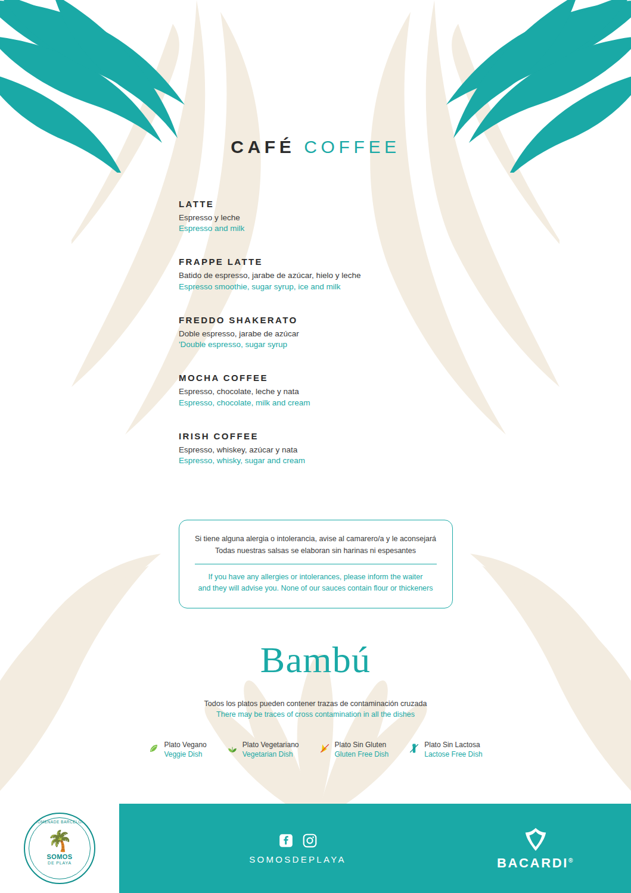CAFÉ COFFEE
Latte
Espresso y leche
Espresso and milk
Frappe Latte
Batido de espresso, jarabe de azúcar, hielo y leche
Espresso smoothie, sugar syrup, ice and milk
Freddo Shakerato
Doble espresso, jarabe de azúcar
'Double espresso, sugar syrup
Mocha Coffee
Espresso, chocolate, leche y nata
Espresso, chocolate, milk and cream
Irish Coffee
Espresso, whiskey, azúcar y nata
Espresso, whisky, sugar and cream
Si tiene alguna alergia o intolerancia, avise al camarero/a y le aconsejará
Todas nuestras salsas se elaboran sin harinas ni espesantes
If you have any allergies or intolerances, please inform the waiter
and they will advise you. None of our sauces contain flour or thickeners
Bambú
Todos los platos pueden contener trazas de contaminación cruzada
There may be traces of cross contamination in all the dishes
Plato Vegano Veggie Dish
Plato Vegetariano Vegetarian Dish
Plato Sin Gluten Gluten Free Dish
Plato Sin Lactosa Lactose Free Dish
PROMENADE BARCELONA 🌴 SOMOSDE PLAYA
SOMOSDEPLAYA
BACARDI®